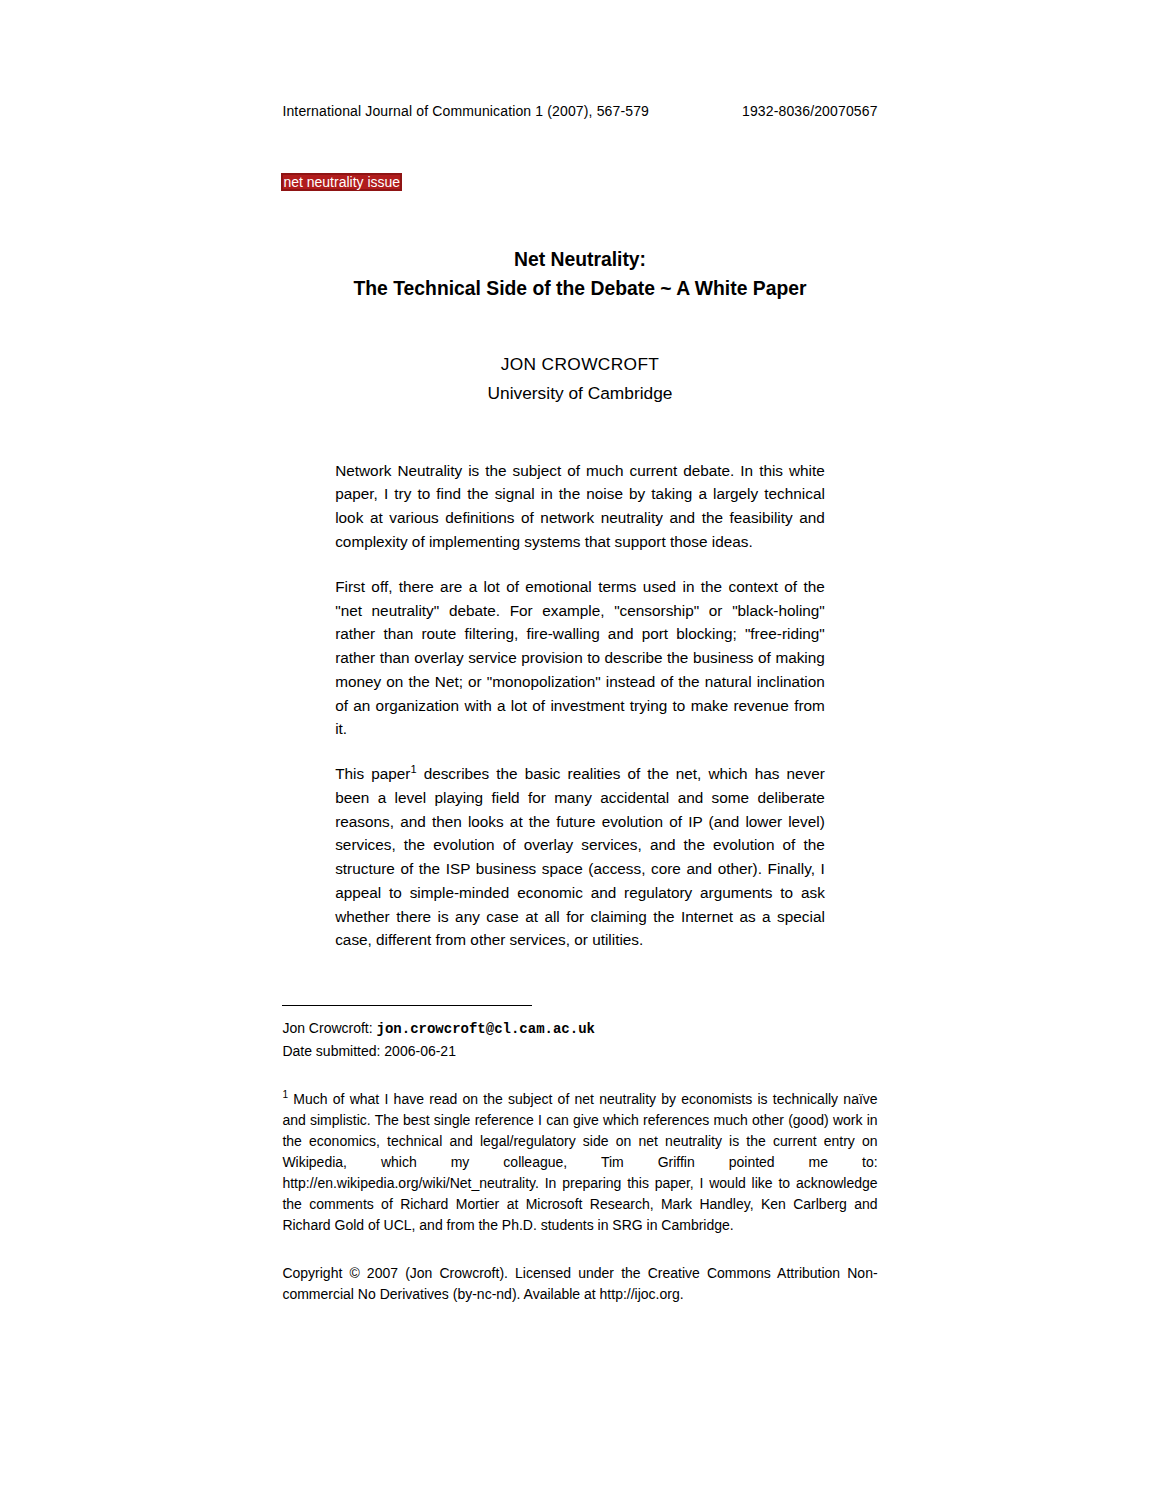International Journal of Communication 1 (2007), 567-579 1932-8036/20070567
net neutrality issue
Net Neutrality:The Technical Side of the Debate ~ A White Paper
JON CROWCROFT
University of Cambridge
Network Neutrality is the subject of much current debate. In this white paper, I try to find the signal in the noise by taking a largely technical look at various definitions of network neutrality and the feasibility and complexity of implementing systems that support those ideas.
First off, there are a lot of emotional terms used in the context of the "net neutrality" debate. For example, "censorship" or "black-holing" rather than route filtering, fire-walling and port blocking; "free-riding" rather than overlay service provision to describe the business of making money on the Net; or "monopolization" instead of the natural inclination of an organization with a lot of investment trying to make revenue from it.
This paper1 describes the basic realities of the net, which has never been a level playing field for many accidental and some deliberate reasons, and then looks at the future evolution of IP (and lower level) services, the evolution of overlay services, and the evolution of the structure of the ISP business space (access, core and other). Finally, I appeal to simple-minded economic and regulatory arguments to ask whether there is any case at all for claiming the Internet as a special case, different from other services, or utilities.
Jon Crowcroft: jon.crowcroft@cl.cam.ac.uk
Date submitted: 2006-06-21
1 Much of what I have read on the subject of net neutrality by economists is technically naïve and simplistic. The best single reference I can give which references much other (good) work in the economics, technical and legal/regulatory side on net neutrality is the current entry on Wikipedia, which my colleague, Tim Griffin pointed me to: http://en.wikipedia.org/wiki/Net_neutrality. In preparing this paper, I would like to acknowledge the comments of Richard Mortier at Microsoft Research, Mark Handley, Ken Carlberg and Richard Gold of UCL, and from the Ph.D. students in SRG in Cambridge.
Copyright © 2007 (Jon Crowcroft). Licensed under the Creative Commons Attribution Non-commercial No Derivatives (by-nc-nd). Available at http://ijoc.org.